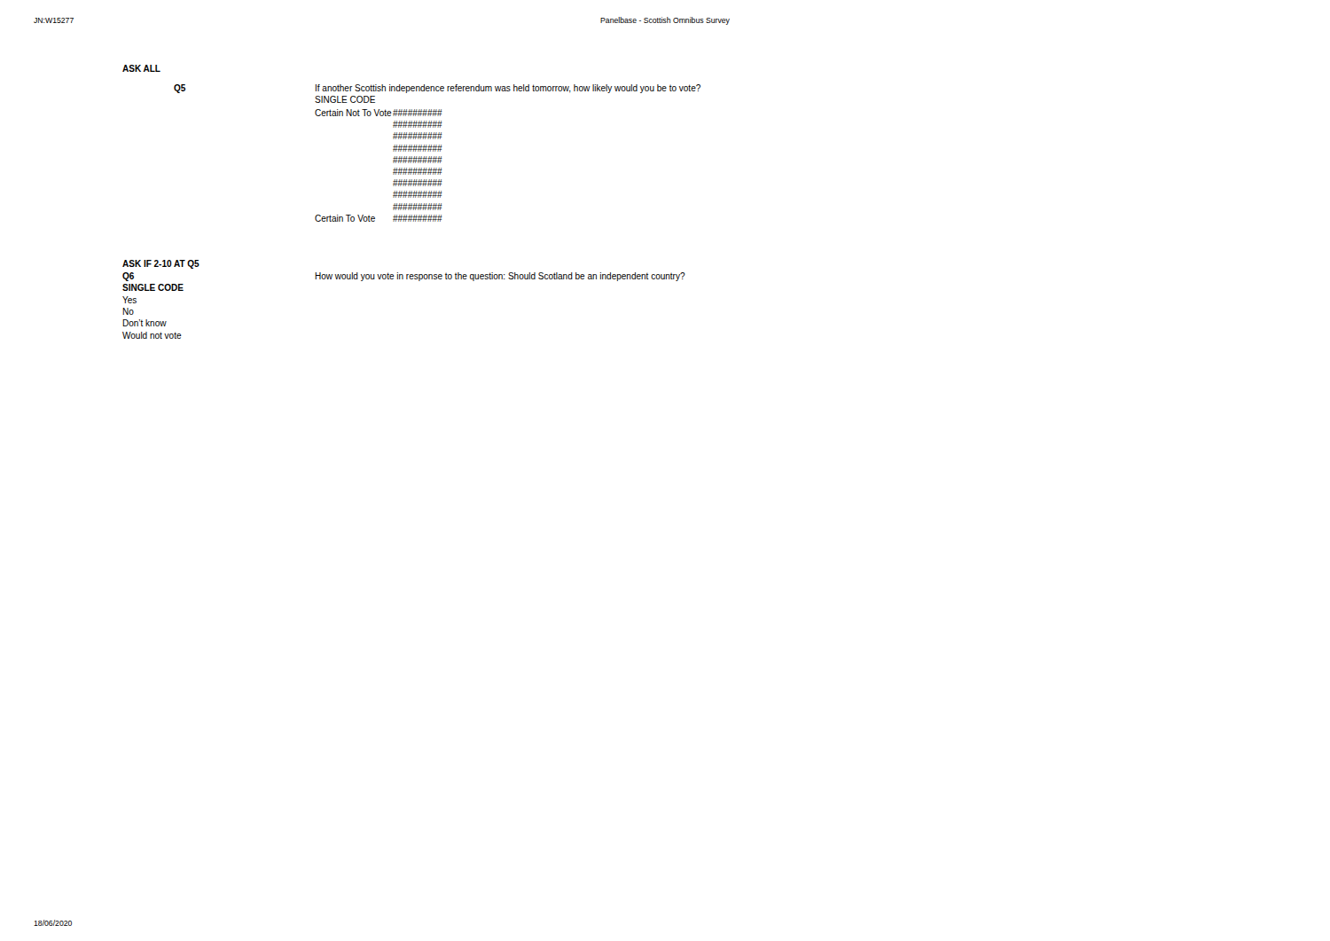JN:W15277
Panelbase - Scottish Omnibus Survey
ASK ALL
Q5
If another Scottish independence referendum was held tomorrow, how likely would you be to vote?
SINGLE CODE
Certain Not To Vote##########
##########
##########
##########
##########
##########
##########
##########
##########
Certain To Vote##########
ASK IF 2-10 AT Q5
Q6
How would you vote in response to the question: Should Scotland be an independent country?
SINGLE CODE
Yes
No
Don’t know
Would not vote
18/06/2020